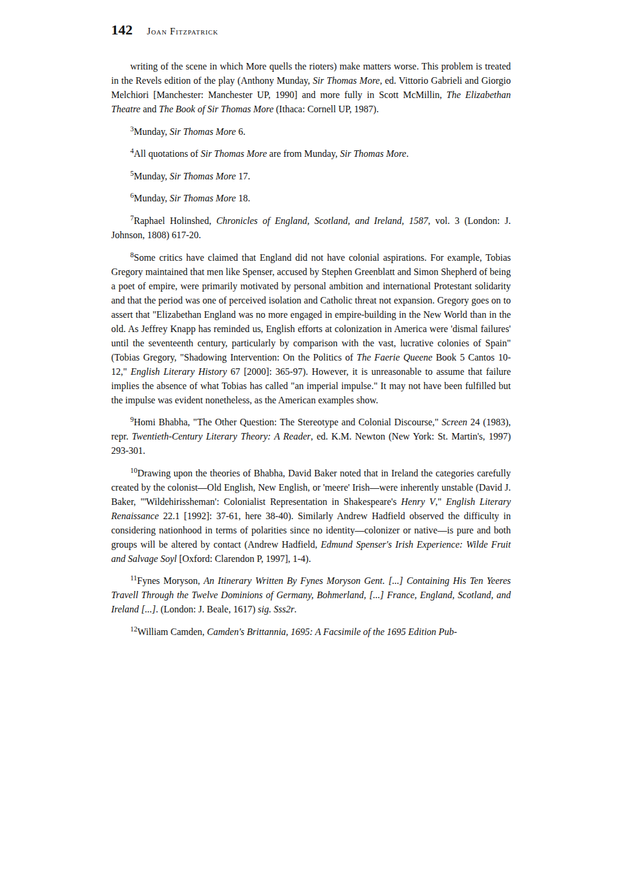142 Joan Fitzpatrick
writing of the scene in which More quells the rioters) make matters worse. This problem is treated in the Revels edition of the play (Anthony Munday, Sir Thomas More, ed. Vittorio Gabrieli and Giorgio Melchiori [Manchester: Manchester UP, 1990] and more fully in Scott McMillin, The Elizabethan Theatre and The Book of Sir Thomas More (Ithaca: Cornell UP, 1987).
3Munday, Sir Thomas More 6.
4All quotations of Sir Thomas More are from Munday, Sir Thomas More.
5Munday, Sir Thomas More 17.
6Munday, Sir Thomas More 18.
7Raphael Holinshed, Chronicles of England, Scotland, and Ireland, 1587, vol. 3 (London: J. Johnson, 1808) 617-20.
8Some critics have claimed that England did not have colonial aspirations. For example, Tobias Gregory maintained that men like Spenser, accused by Stephen Greenblatt and Simon Shepherd of being a poet of empire, were primarily motivated by personal ambition and international Protestant solidarity and that the period was one of perceived isolation and Catholic threat not expansion. Gregory goes on to assert that "Elizabethan England was no more engaged in empire-building in the New World than in the old. As Jeffrey Knapp has reminded us, English efforts at colonization in America were 'dismal failures' until the seventeenth century, particularly by comparison with the vast, lucrative colonies of Spain" (Tobias Gregory, "Shadowing Intervention: On the Politics of The Faerie Queene Book 5 Cantos 10-12," English Literary History 67 [2000]: 365-97). However, it is unreasonable to assume that failure implies the absence of what Tobias has called "an imperial impulse." It may not have been fulfilled but the impulse was evident nonetheless, as the American examples show.
9Homi Bhabha, "The Other Question: The Stereotype and Colonial Discourse," Screen 24 (1983), repr. Twentieth-Century Literary Theory: A Reader, ed. K.M. Newton (New York: St. Martin's, 1997) 293-301.
10Drawing upon the theories of Bhabha, David Baker noted that in Ireland the categories carefully created by the colonist—Old English, New English, or 'meere' Irish—were inherently unstable (David J. Baker, "'Wildehirissheman': Colonialist Representation in Shakespeare's Henry V," English Literary Renaissance 22.1 [1992]: 37-61, here 38-40). Similarly Andrew Hadfield observed the difficulty in considering nationhood in terms of polarities since no identity—colonizer or native—is pure and both groups will be altered by contact (Andrew Hadfield, Edmund Spenser's Irish Experience: Wilde Fruit and Salvage Soyl [Oxford: Clarendon P, 1997], 1-4).
11Fynes Moryson, An Itinerary Written By Fynes Moryson Gent. [...] Containing His Ten Yeeres Travell Through the Twelve Dominions of Germany, Bohmerland, [...] France, England, Scotland, and Ireland [...]. (London: J. Beale, 1617) sig. Sss2r.
12William Camden, Camden's Brittannia, 1695: A Facsimile of the 1695 Edition Pub-